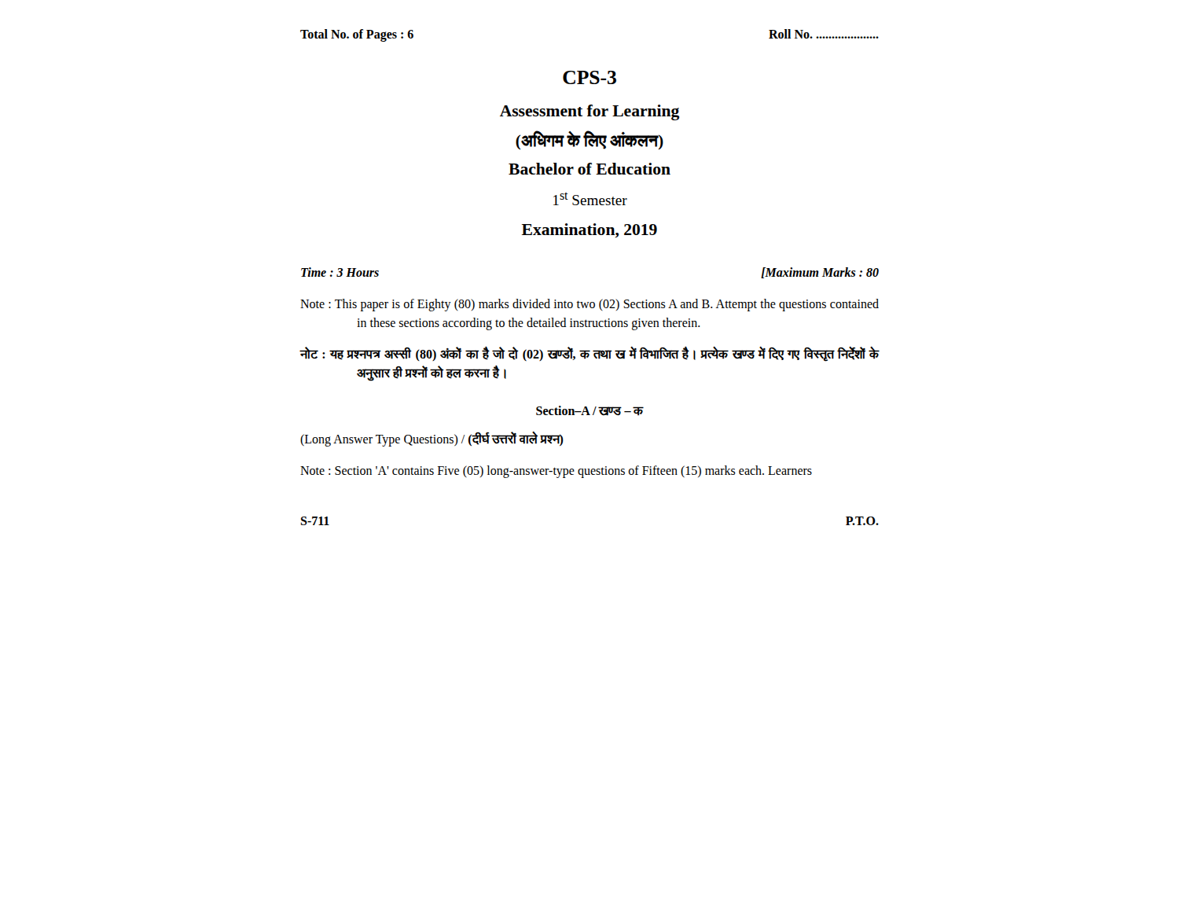Total No. of Pages : 6 Roll No. ....................
CPS-3
Assessment for Learning
(अधिगम के लिए आंकलन)
Bachelor of Education
1st Semester
Examination, 2019
Time : 3 Hours [Maximum Marks : 80
Note : This paper is of Eighty (80) marks divided into two (02) Sections A and B. Attempt the questions contained in these sections according to the detailed instructions given therein.
नोट : यह प्रश्नपत्र अस्सी (80) अंकों का है जो दो (02) खण्डों, क तथा ख में विभाजित है। प्रत्येक खण्ड में दिए गए विस्तृत निर्देशों के अनुसार ही प्रश्नों को हल करना है।
Section–A / खण्ड – क
(Long Answer Type Questions) / (दीर्घ उत्तरों वाले प्रश्न)
Note : Section 'A' contains Five (05) long-answer-type questions of Fifteen (15) marks each. Learners
S-711 P.T.O.